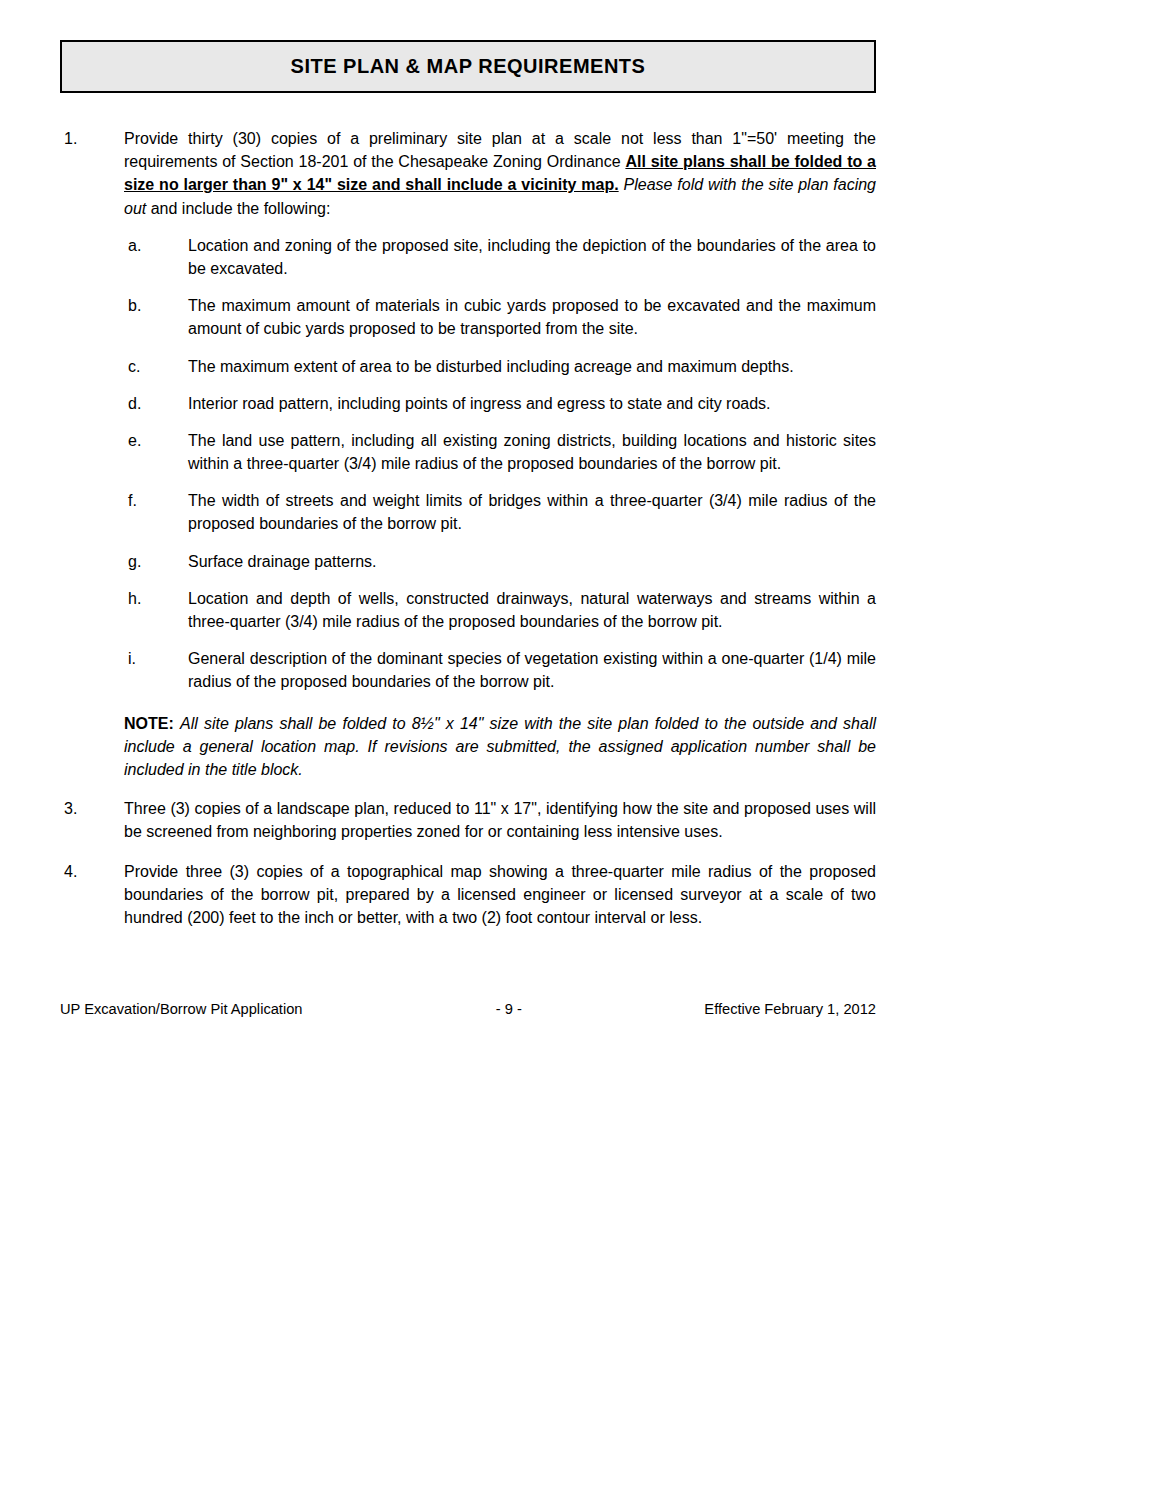SITE PLAN & MAP REQUIREMENTS
1.
Provide thirty (30) copies of a preliminary site plan at a scale not less than 1"=50' meeting the requirements of Section 18-201 of the Chesapeake Zoning Ordinance All site plans shall be folded to a size no larger than 9" x 14" size and shall include a vicinity map. Please fold with the site plan facing out and include the following:
a.
Location and zoning of the proposed site, including the depiction of the boundaries of the area to be excavated.
b.
The maximum amount of materials in cubic yards proposed to be excavated and the maximum amount of cubic yards proposed to be transported from the site.
c.
The maximum extent of area to be disturbed including acreage and maximum depths.
d.
Interior road pattern, including points of ingress and egress to state and city roads.
e.
The land use pattern, including all existing zoning districts, building locations and historic sites within a three-quarter (3/4) mile radius of the proposed boundaries of the borrow pit.
f.
The width of streets and weight limits of bridges within a three-quarter (3/4) mile radius of the proposed boundaries of the borrow pit.
g.
Surface drainage patterns.
h.
Location and depth of wells, constructed drainways, natural waterways and streams within a three-quarter (3/4) mile radius of the proposed boundaries of the borrow pit.
i.
General description of the dominant species of vegetation existing within a one-quarter (1/4) mile radius of the proposed boundaries of the borrow pit.
NOTE: All site plans shall be folded to 8½" x 14" size with the site plan folded to the outside and shall include a general location map. If revisions are submitted, the assigned application number shall be included in the title block.
3.
Three (3) copies of a landscape plan, reduced to 11" x 17", identifying how the site and proposed uses will be screened from neighboring properties zoned for or containing less intensive uses.
4.
Provide three (3) copies of a topographical map showing a three-quarter mile radius of the proposed boundaries of the borrow pit, prepared by a licensed engineer or licensed surveyor at a scale of two hundred (200) feet to the inch or better, with a two (2) foot contour interval or less.
UP Excavation/Borrow Pit Application
- 9 -
Effective February 1, 2012